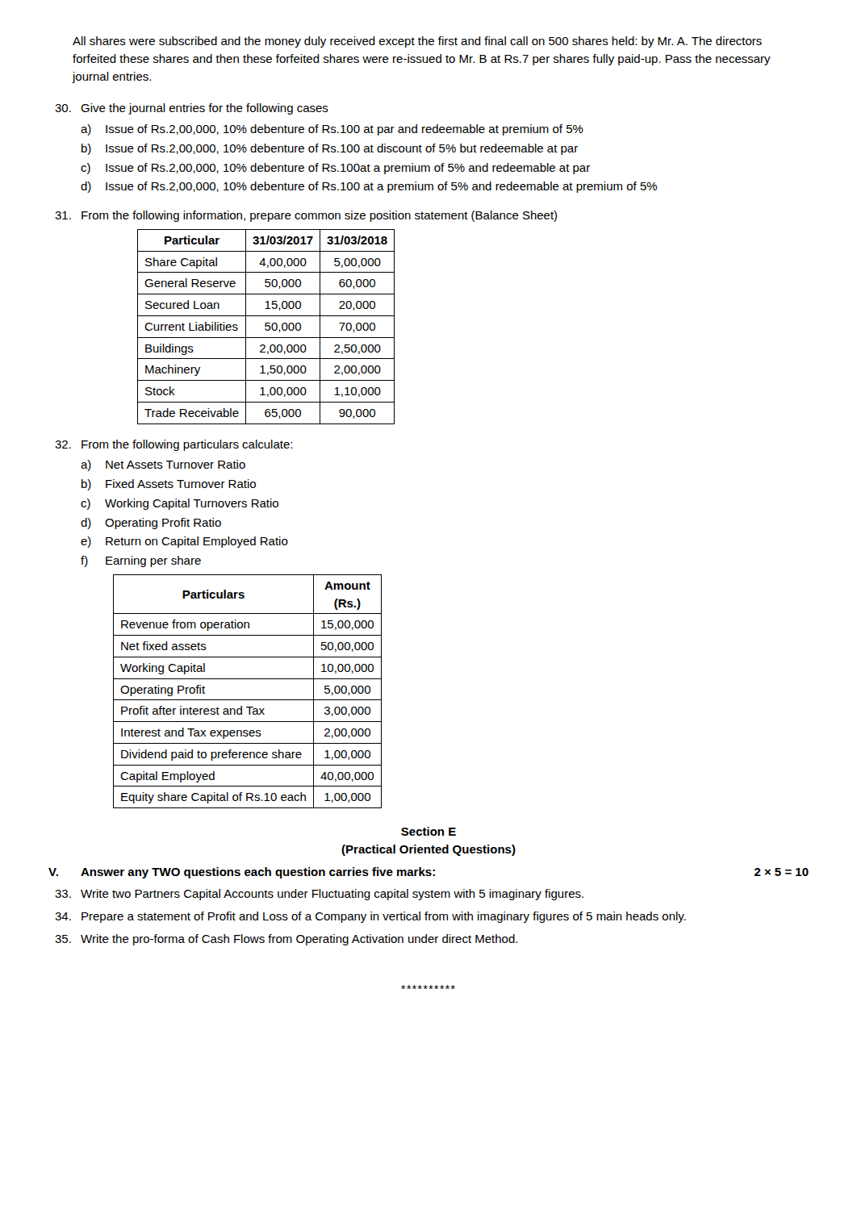All shares were subscribed and the money duly received except the first and final call on 500 shares held: by Mr. A. The directors forfeited these shares and then these forfeited shares were re-issued to Mr. B at Rs.7 per shares fully paid-up. Pass the necessary journal entries.
30. Give the journal entries for the following cases
a) Issue of Rs.2,00,000, 10% debenture of Rs.100 at par and redeemable at premium of 5%
b) Issue of Rs.2,00,000, 10% debenture of Rs.100 at discount of 5% but redeemable at par
c) Issue of Rs.2,00,000, 10% debenture of Rs.100at a premium of 5% and redeemable at par
d) Issue of Rs.2,00,000, 10% debenture of Rs.100 at a premium of 5% and redeemable at premium of 5%
31. From the following information, prepare common size position statement (Balance Sheet)
| Particular | 31/03/2017 | 31/03/2018 |
| --- | --- | --- |
| Share Capital | 4,00,000 | 5,00,000 |
| General Reserve | 50,000 | 60,000 |
| Secured Loan | 15,000 | 20,000 |
| Current Liabilities | 50,000 | 70,000 |
| Buildings | 2,00,000 | 2,50,000 |
| Machinery | 1,50,000 | 2,00,000 |
| Stock | 1,00,000 | 1,10,000 |
| Trade Receivable | 65,000 | 90,000 |
32. From the following particulars calculate:
a) Net Assets Turnover Ratio
b) Fixed Assets Turnover Ratio
c) Working Capital Turnovers Ratio
d) Operating Profit Ratio
e) Return on Capital Employed Ratio
f) Earning per share
| Particulars | Amount (Rs.) |
| --- | --- |
| Revenue from operation | 15,00,000 |
| Net fixed assets | 50,00,000 |
| Working Capital | 10,00,000 |
| Operating Profit | 5,00,000 |
| Profit after interest and Tax | 3,00,000 |
| Interest and Tax expenses | 2,00,000 |
| Dividend paid to preference share | 1,00,000 |
| Capital Employed | 40,00,000 |
| Equity share Capital of Rs.10 each | 1,00,000 |
Section E
(Practical Oriented Questions)
V. Answer any TWO questions each question carries five marks:2 × 5 = 10
33. Write two Partners Capital Accounts under Fluctuating capital system with 5 imaginary figures.
34. Prepare a statement of Profit and Loss of a Company in vertical from with imaginary figures of 5 main heads only.
35. Write the pro-forma of Cash Flows from Operating Activation under direct Method.
**********